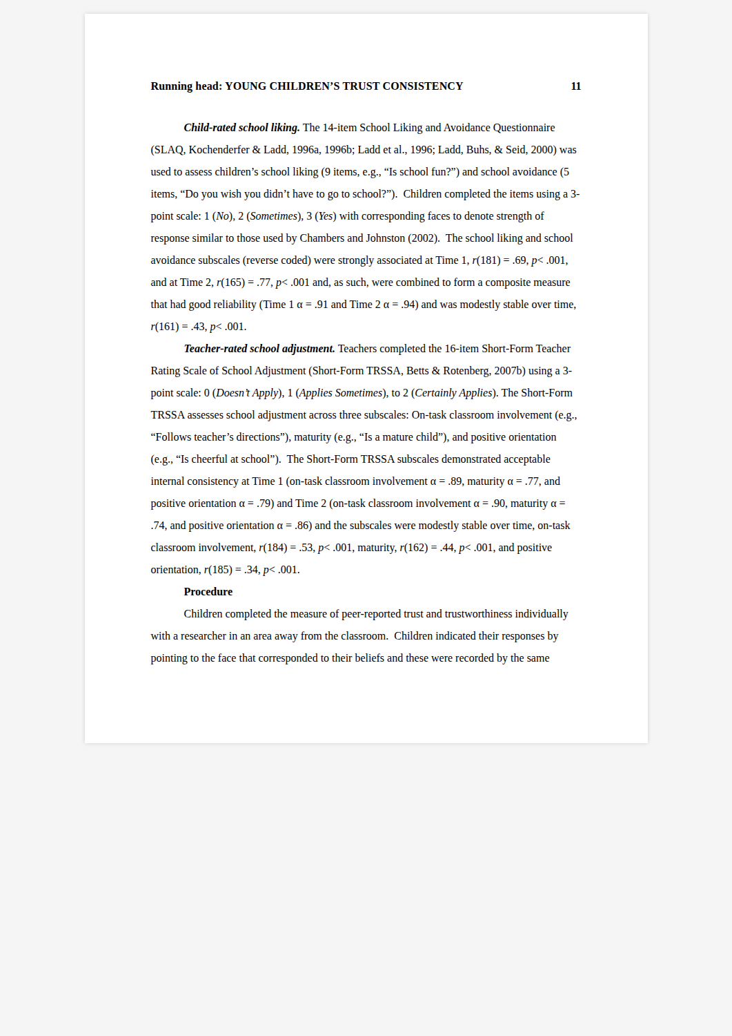Running head: YOUNG CHILDREN’S TRUST CONSISTENCY 11
Child-rated school liking. The 14-item School Liking and Avoidance Questionnaire (SLAQ, Kochenderfer & Ladd, 1996a, 1996b; Ladd et al., 1996; Ladd, Buhs, & Seid, 2000) was used to assess children’s school liking (9 items, e.g., “Is school fun?”) and school avoidance (5 items, “Do you wish you didn’t have to go to school?”). Children completed the items using a 3-point scale: 1 (No), 2 (Sometimes), 3 (Yes) with corresponding faces to denote strength of response similar to those used by Chambers and Johnston (2002). The school liking and school avoidance subscales (reverse coded) were strongly associated at Time 1, r(181) = .69, p< .001, and at Time 2, r(165) = .77, p< .001 and, as such, were combined to form a composite measure that had good reliability (Time 1 α = .91 and Time 2 α = .94) and was modestly stable over time, r(161) = .43, p< .001.
Teacher-rated school adjustment. Teachers completed the 16-item Short-Form Teacher Rating Scale of School Adjustment (Short-Form TRSSA, Betts & Rotenberg, 2007b) using a 3-point scale: 0 (Doesn’t Apply), 1 (Applies Sometimes), to 2 (Certainly Applies). The Short-Form TRSSA assesses school adjustment across three subscales: On-task classroom involvement (e.g., “Follows teacher’s directions”), maturity (e.g., “Is a mature child”), and positive orientation (e.g., “Is cheerful at school”). The Short-Form TRSSA subscales demonstrated acceptable internal consistency at Time 1 (on-task classroom involvement α = .89, maturity α = .77, and positive orientation α = .79) and Time 2 (on-task classroom involvement α = .90, maturity α = .74, and positive orientation α = .86) and the subscales were modestly stable over time, on-task classroom involvement, r(184) = .53, p< .001, maturity, r(162) = .44, p< .001, and positive orientation, r(185) = .34, p< .001.
Procedure
Children completed the measure of peer-reported trust and trustworthiness individually with a researcher in an area away from the classroom. Children indicated their responses by pointing to the face that corresponded to their beliefs and these were recorded by the same